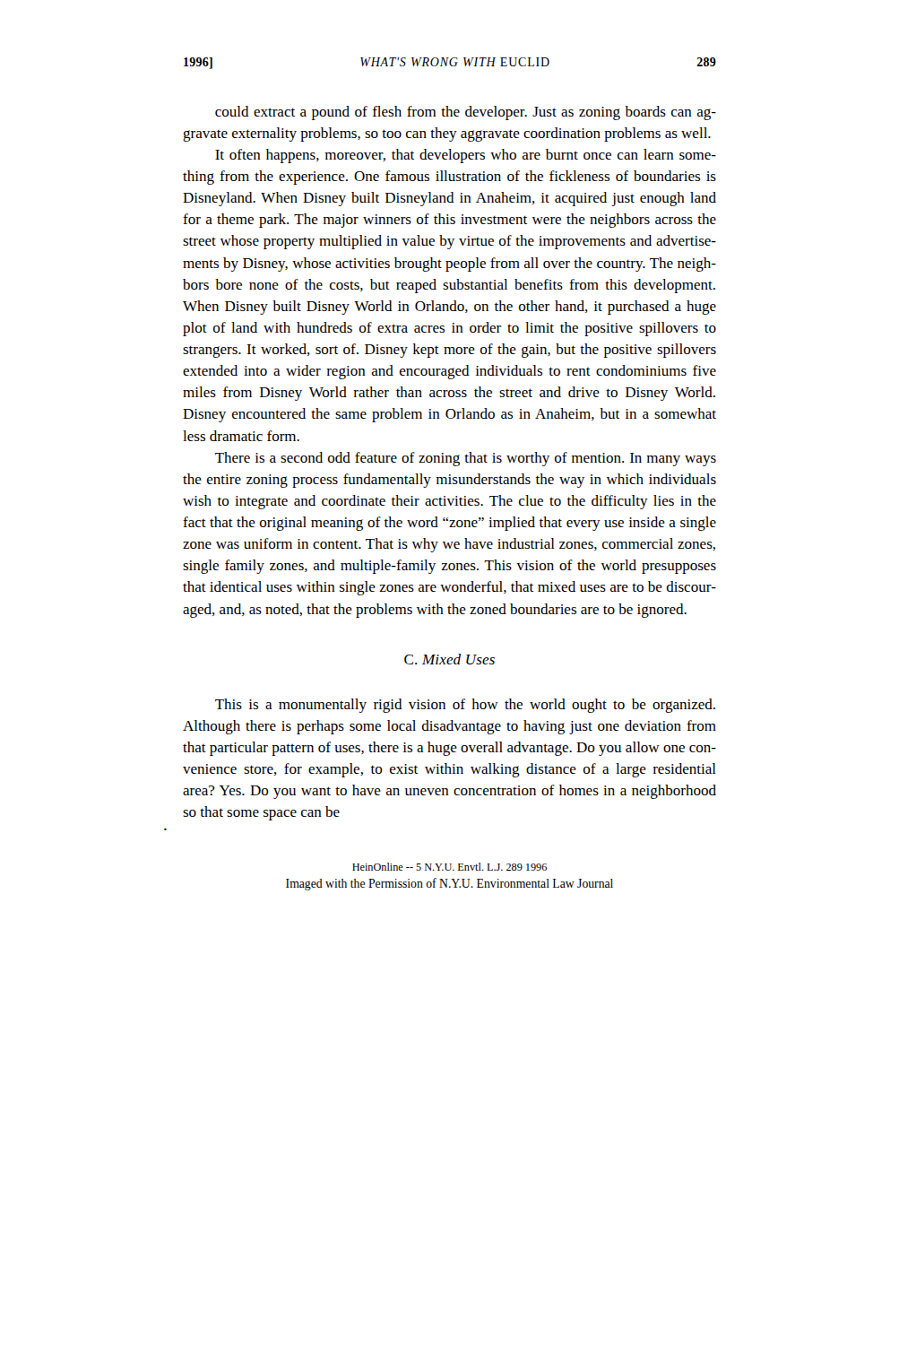1996] WHAT'S WRONG WITH EUCLID 289
could extract a pound of flesh from the developer. Just as zoning boards can aggravate externality problems, so too can they aggravate coordination problems as well.
It often happens, moreover, that developers who are burnt once can learn something from the experience. One famous illustration of the fickleness of boundaries is Disneyland. When Disney built Disneyland in Anaheim, it acquired just enough land for a theme park. The major winners of this investment were the neighbors across the street whose property multiplied in value by virtue of the improvements and advertisements by Disney, whose activities brought people from all over the country. The neighbors bore none of the costs, but reaped substantial benefits from this development. When Disney built Disney World in Orlando, on the other hand, it purchased a huge plot of land with hundreds of extra acres in order to limit the positive spillovers to strangers. It worked, sort of. Disney kept more of the gain, but the positive spillovers extended into a wider region and encouraged individuals to rent condominiums five miles from Disney World rather than across the street and drive to Disney World. Disney encountered the same problem in Orlando as in Anaheim, but in a somewhat less dramatic form.
There is a second odd feature of zoning that is worthy of mention. In many ways the entire zoning process fundamentally misunderstands the way in which individuals wish to integrate and coordinate their activities. The clue to the difficulty lies in the fact that the original meaning of the word “zone” implied that every use inside a single zone was uniform in content. That is why we have industrial zones, commercial zones, single family zones, and multiple-family zones. This vision of the world presupposes that identical uses within single zones are wonderful, that mixed uses are to be discouraged, and, as noted, that the problems with the zoned boundaries are to be ignored.
C. Mixed Uses
This is a monumentally rigid vision of how the world ought to be organized. Although there is perhaps some local disadvantage to having just one deviation from that particular pattern of uses, there is a huge overall advantage. Do you allow one convenience store, for example, to exist within walking distance of a large residential area? Yes. Do you want to have an uneven concentration of homes in a neighborhood so that some space can be
.
HeinOnline -- 5 N.Y.U. Envtl. L.J. 289 1996
Imaged with the Permission of N.Y.U. Environmental Law Journal